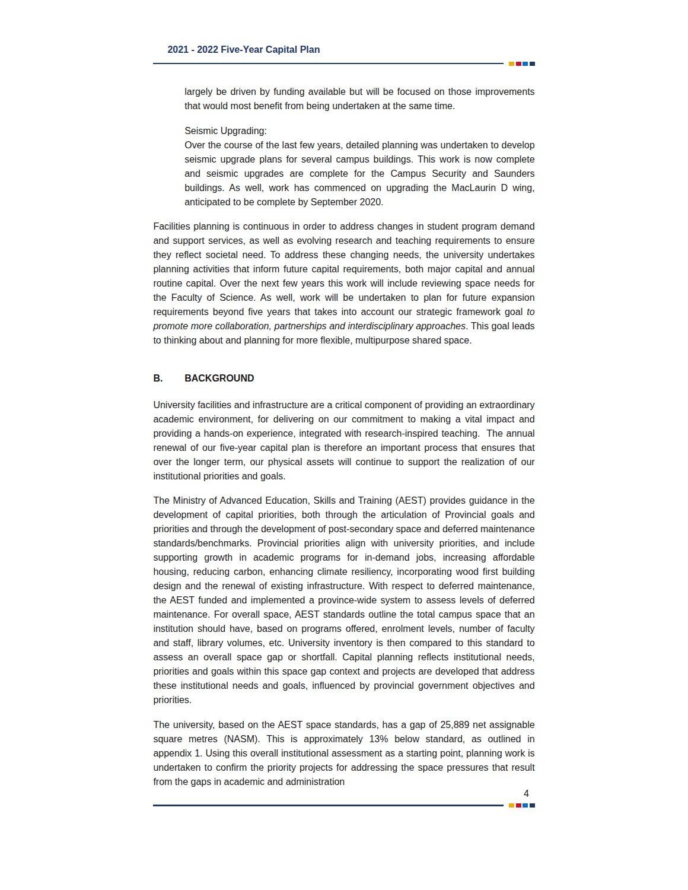2021 - 2022 Five-Year Capital Plan
largely be driven by funding available but will be focused on those improvements that would most benefit from being undertaken at the same time.
Seismic Upgrading:
Over the course of the last few years, detailed planning was undertaken to develop seismic upgrade plans for several campus buildings. This work is now complete and seismic upgrades are complete for the Campus Security and Saunders buildings. As well, work has commenced on upgrading the MacLaurin D wing, anticipated to be complete by September 2020.
Facilities planning is continuous in order to address changes in student program demand and support services, as well as evolving research and teaching requirements to ensure they reflect societal need. To address these changing needs, the university undertakes planning activities that inform future capital requirements, both major capital and annual routine capital. Over the next few years this work will include reviewing space needs for the Faculty of Science. As well, work will be undertaken to plan for future expansion requirements beyond five years that takes into account our strategic framework goal to promote more collaboration, partnerships and interdisciplinary approaches. This goal leads to thinking about and planning for more flexible, multipurpose shared space.
B. BACKGROUND
University facilities and infrastructure are a critical component of providing an extraordinary academic environment, for delivering on our commitment to making a vital impact and providing a hands-on experience, integrated with research-inspired teaching. The annual renewal of our five-year capital plan is therefore an important process that ensures that over the longer term, our physical assets will continue to support the realization of our institutional priorities and goals.
The Ministry of Advanced Education, Skills and Training (AEST) provides guidance in the development of capital priorities, both through the articulation of Provincial goals and priorities and through the development of post-secondary space and deferred maintenance standards/benchmarks. Provincial priorities align with university priorities, and include supporting growth in academic programs for in-demand jobs, increasing affordable housing, reducing carbon, enhancing climate resiliency, incorporating wood first building design and the renewal of existing infrastructure. With respect to deferred maintenance, the AEST funded and implemented a province-wide system to assess levels of deferred maintenance. For overall space, AEST standards outline the total campus space that an institution should have, based on programs offered, enrolment levels, number of faculty and staff, library volumes, etc. University inventory is then compared to this standard to assess an overall space gap or shortfall. Capital planning reflects institutional needs, priorities and goals within this space gap context and projects are developed that address these institutional needs and goals, influenced by provincial government objectives and priorities.
The university, based on the AEST space standards, has a gap of 25,889 net assignable square metres (NASM). This is approximately 13% below standard, as outlined in appendix 1. Using this overall institutional assessment as a starting point, planning work is undertaken to confirm the priority projects for addressing the space pressures that result from the gaps in academic and administration
4